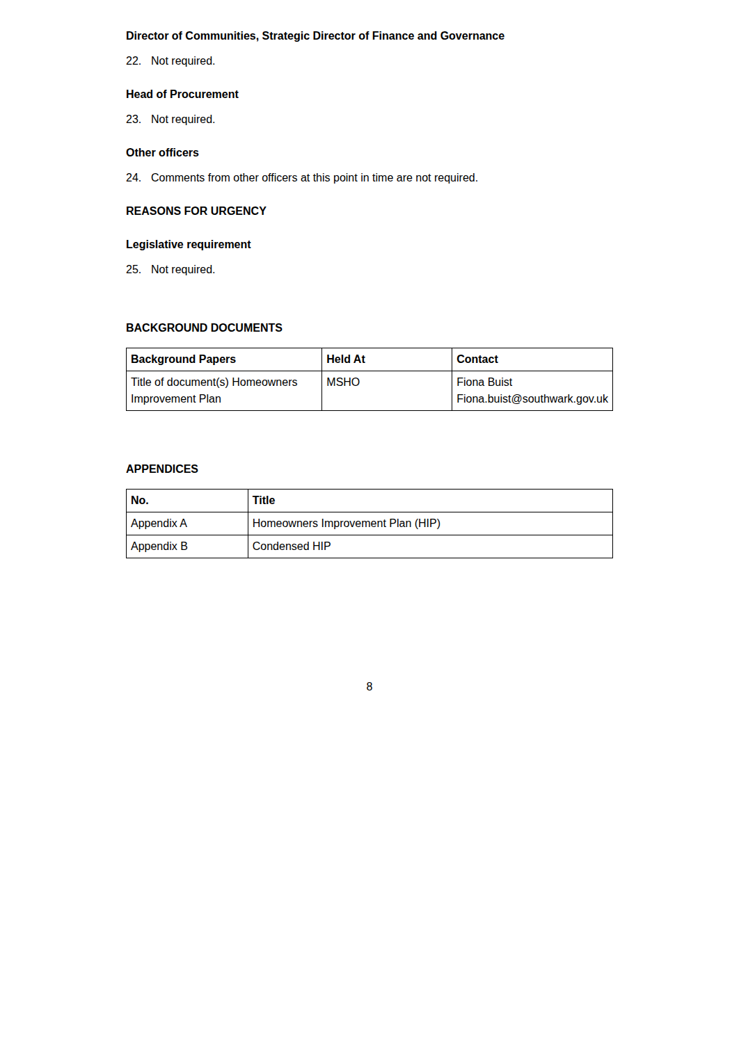Director of Communities, Strategic Director of Finance and Governance
22. Not required.
Head of Procurement
23. Not required.
Other officers
24. Comments from other officers at this point in time are not required.
REASONS FOR URGENCY
Legislative requirement
25. Not required.
BACKGROUND DOCUMENTS
| Background Papers | Held At | Contact |
| --- | --- | --- |
| Title of document(s) Homeowners Improvement Plan | MSHO | Fiona Buist Fiona.buist@southwark.gov.uk |
APPENDICES
| No. | Title |
| --- | --- |
| Appendix A | Homeowners Improvement Plan (HIP) |
| Appendix B | Condensed HIP |
8